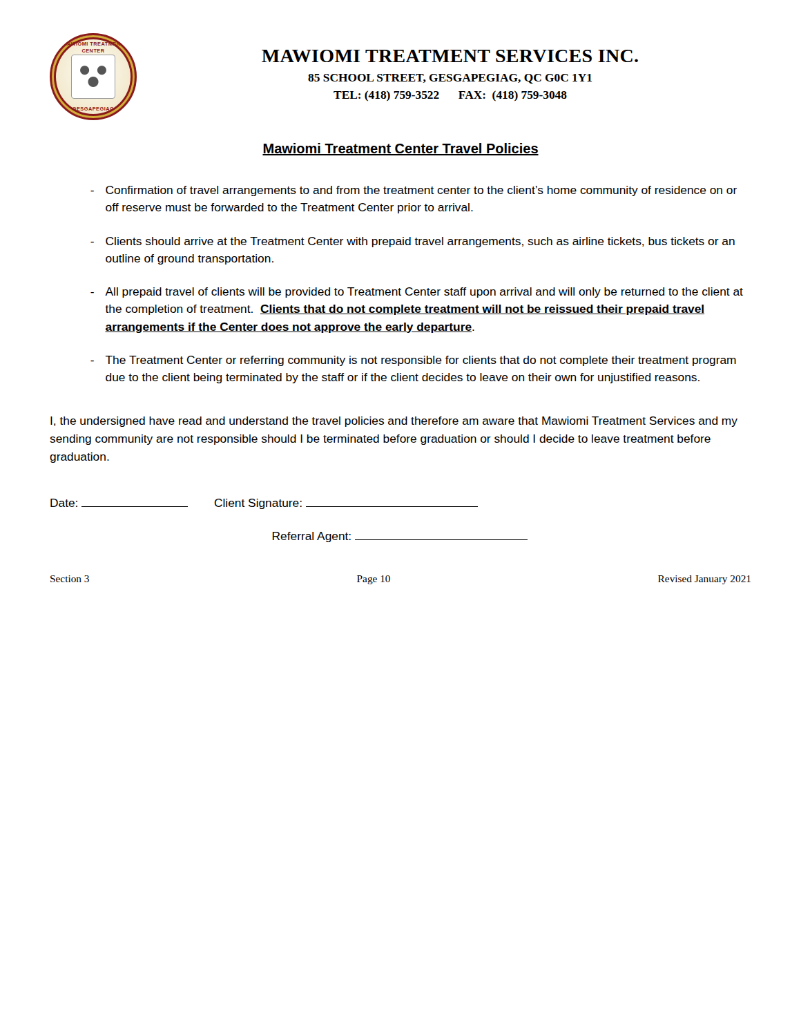MAWIOMI TREATMENT CENTER
GESGAPEGIAG
MAWIOMI TREATMENT SERVICES INC.
85 SCHOOL STREET, GESGAPEGIAG, QC G0C 1Y1
TEL: (418) 759-3522 FAX: (418) 759-3048
Mawiomi Treatment Center Travel Policies
Confirmation of travel arrangements to and from the treatment center to the client’s home community of residence on or off reserve must be forwarded to the Treatment Center prior to arrival.
Clients should arrive at the Treatment Center with prepaid travel arrangements, such as airline tickets, bus tickets or an outline of ground transportation.
All prepaid travel of clients will be provided to Treatment Center staff upon arrival and will only be returned to the client at the completion of treatment. Clients that do not complete treatment will not be reissued their prepaid travel arrangements if the Center does not approve the early departure.
The Treatment Center or referring community is not responsible for clients that do not complete their treatment program due to the client being terminated by the staff or if the client decides to leave on their own for unjustified reasons.
I, the undersigned have read and understand the travel policies and therefore am aware that Mawiomi Treatment Services and my sending community are not responsible should I be terminated before graduation or should I decide to leave treatment before graduation.
Date: Client Signature:
Referral Agent:
Section 3
Page 10
Revised January 2021